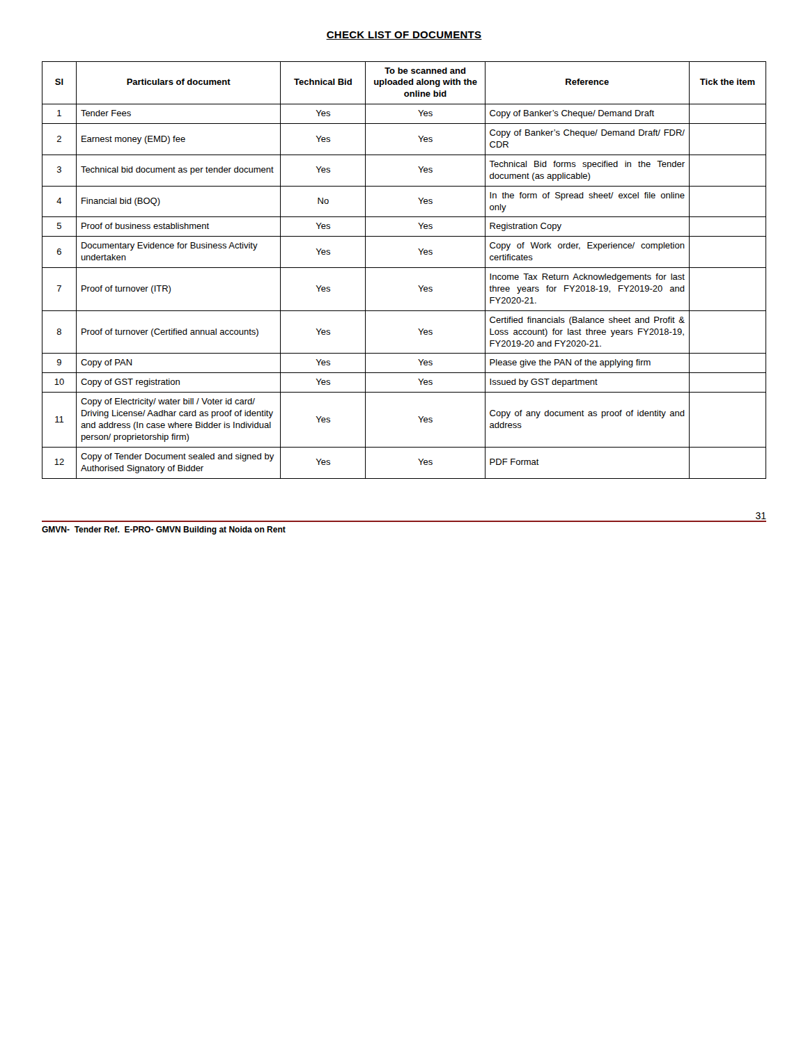CHECK LIST OF DOCUMENTS
| Sl | Particulars of document | Technical Bid | To be scanned and uploaded along with the online bid | Reference | Tick the item |
| --- | --- | --- | --- | --- | --- |
| 1 | Tender Fees | Yes | Yes | Copy of Banker’s Cheque/ Demand Draft | |
| 2 | Earnest money (EMD) fee | Yes | Yes | Copy of Banker’s Cheque/ Demand Draft/ FDR/ CDR | |
| 3 | Technical bid document as per tender document | Yes | Yes | Technical Bid forms specified in the Tender document (as applicable) | |
| 4 | Financial bid (BOQ) | No | Yes | In the form of Spread sheet/ excel file online only | |
| 5 | Proof of business establishment | Yes | Yes | Registration Copy | |
| 6 | Documentary Evidence for Business Activity undertaken | Yes | Yes | Copy of Work order, Experience/ completion certificates | |
| 7 | Proof of turnover (ITR) | Yes | Yes | Income Tax Return Acknowledgements for last three years for FY2018-19, FY2019-20 and FY2020-21. | |
| 8 | Proof of turnover (Certified annual accounts) | Yes | Yes | Certified financials (Balance sheet and Profit & Loss account) for last three years FY2018-19, FY2019-20 and FY2020-21. | |
| 9 | Copy of PAN | Yes | Yes | Please give the PAN of the applying firm | |
| 10 | Copy of GST registration | Yes | Yes | Issued by GST department | |
| 11 | Copy of Electricity/ water bill / Voter id card/ Driving License/ Aadhar card as proof of identity and address (In case where Bidder is Individual person/ proprietorship firm) | Yes | Yes | Copy of any document as proof of identity and address | |
| 12 | Copy of Tender Document sealed and signed by Authorised Signatory of Bidder | Yes | Yes | PDF Format | |
31 GMVN- Tender Ref. E-PRO- GMVN Building at Noida on Rent